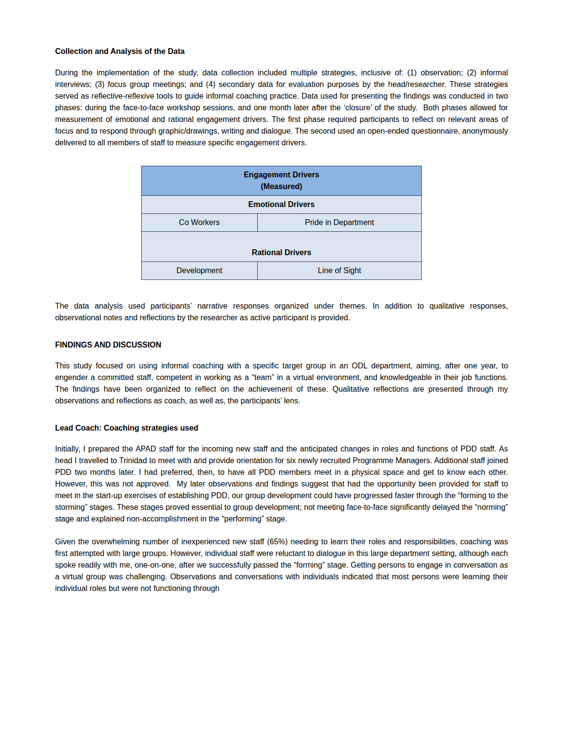Collection and Analysis of the Data
During the implementation of the study, data collection included multiple strategies, inclusive of: (1) observation; (2) informal interviews; (3) focus group meetings; and (4) secondary data for evaluation purposes by the head/researcher. These strategies served as reflective-reflexive tools to guide informal coaching practice. Data used for presenting the findings was conducted in two phases: during the face-to-face workshop sessions, and one month later after the ‘closure’ of the study. Both phases allowed for measurement of emotional and rational engagement drivers. The first phase required participants to reflect on relevant areas of focus and to respond through graphic/drawings, writing and dialogue. The second used an open-ended questionnaire, anonymously delivered to all members of staff to measure specific engagement drivers.
| Engagement Drivers (Measured) |
| Emotional Drivers |
| Co Workers | Pride in Department |
| Rational Drivers |
| Development | Line of Sight |
The data analysis used participants’ narrative responses organized under themes. In addition to qualitative responses, observational notes and reflections by the researcher as active participant is provided.
FINDINGS AND DISCUSSION
This study focused on using informal coaching with a specific target group in an ODL department, aiming, after one year, to engender a committed staff, competent in working as a “team” in a virtual environment, and knowledgeable in their job functions. The findings have been organized to reflect on the achievement of these. Qualitative reflections are presented through my observations and reflections as coach, as well as, the participants’ lens.
Lead Coach: Coaching strategies used
Initially, I prepared the APAD staff for the incoming new staff and the anticipated changes in roles and functions of PDD staff. As head I travelled to Trinidad to meet with and provide orientation for six newly recruited Programme Managers. Additional staff joined PDD two months later. I had preferred, then, to have all PDD members meet in a physical space and get to know each other. However, this was not approved. My later observations and findings suggest that had the opportunity been provided for staff to meet in the start-up exercises of establishing PDD, our group development could have progressed faster through the “forming to the storming” stages. These stages proved essential to group development; not meeting face-to-face significantly delayed the “norming” stage and explained non-accomplishment in the “performing” stage.
Given the overwhelming number of inexperienced new staff (65%) needing to learn their roles and responsibilities, coaching was first attempted with large groups. However, individual staff were reluctant to dialogue in this large department setting, although each spoke readily with me, one-on-one, after we successfully passed the “forming” stage. Getting persons to engage in conversation as a virtual group was challenging. Observations and conversations with individuals indicated that most persons were learning their individual roles but were not functioning through